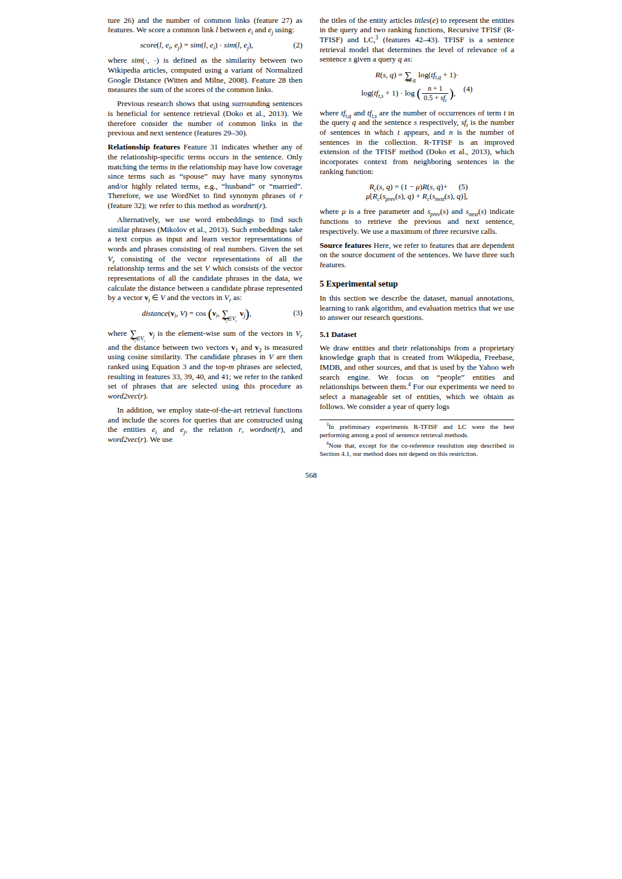ture 26) and the number of common links (feature 27) as features. We score a common link l between ei and ej using:
(2) score(l, ei, ej) = sim(l, ei) · sim(l, ej),
where sim(·, ·) is defined as the similarity between two Wikipedia articles, computed using a variant of Normalized Google Distance (Witten and Milne, 2008). Feature 28 then measures the sum of the scores of the common links.
Previous research shows that using surrounding sentences is beneficial for sentence retrieval (Doko et al., 2013). We therefore consider the number of common links in the previous and next sentence (features 29–30).
Relationship features Feature 31 indicates whether any of the relationship-specific terms occurs in the sentence. Only matching the terms in the relationship may have low coverage since terms such as “spouse” may have many synonyms and/or highly related terms, e.g., “husband” or “married”. Therefore, we use WordNet to find synonym phrases of r (feature 32); we refer to this method as wordnet(r).
Alternatively, we use word embeddings to find such similar phrases (Mikolov et al., 2013). Such embeddings take a text corpus as input and learn vector representations of words and phrases consisting of real numbers. Given the set Vr consisting of the vector representations of all the relationship terms and the set V which consists of the vector representations of all the candidate phrases in the data, we calculate the distance between a candidate phrase represented by a vector vi ∈ V and the vectors in Vr as:
(3) distance(vi, V) = cos (vi, ∑vj∈Vr vj),
where ∑vj∈Vr vj is the element-wise sum of the vectors in Vr and the distance between two vectors v1 and v2 is measured using cosine similarity. The candidate phrases in V are then ranked using Equation 3 and the top-m phrases are selected, resulting in features 33, 39, 40, and 41; we refer to the ranked set of phrases that are selected using this procedure as word2vec(r).
In addition, we employ state-of-the-art retrieval functions and include the scores for queries that are constructed using the entities ei and ej, the relation r, wordnet(r), and word2vec(r). We use
the titles of the entity articles titles(e) to represent the entities in the query and two ranking functions, Recursive TFISF (R-TFISF) and LC,3 (features 42–43). TFISF is a sentence retrieval model that determines the level of relevance of a sentence s given a query q as:
R(s, q) = ∑t∈q log(tft,q + 1)· (4) log(tft,s + 1) · log (n + 10.5 + sft),
where tft,q and tft,s are the number of occurrences of term t in the query q and the sentence s respectively, sft is the number of sentences in which t appears, and n is the number of sentences in the collection. R-TFISF is an improved extension of the TFISF method (Doko et al., 2013), which incorporates context from neighboring sentences in the ranking function:
(5) Rc(s, q) = (1 − μ)R(s, q)+ μ[Rc(sprev(s), q) + Rc(snext(s), q)],
where μ is a free parameter and sprev(s) and snext(s) indicate functions to retrieve the previous and next sentence, respectively. We use a maximum of three recursive calls.
Source features Here, we refer to features that are dependent on the source document of the sentences. We have three such features.
5 Experimental setup
In this section we describe the dataset, manual annotations, learning to rank algorithm, and evaluation metrics that we use to answer our research questions.
5.1 Dataset
We draw entities and their relationships from a proprietary knowledge graph that is created from Wikipedia, Freebase, IMDB, and other sources, and that is used by the Yahoo web search engine. We focus on “people” entities and relationships between them.4 For our experiments we need to select a manageable set of entities, which we obtain as follows. We consider a year of query logs
3In preliminary experiments R-TFISF and LC were the best performing among a pool of sentence retrieval methods.
4Note that, except for the co-reference resolution step described in Section 4.1, our method does not depend on this restriction.
568